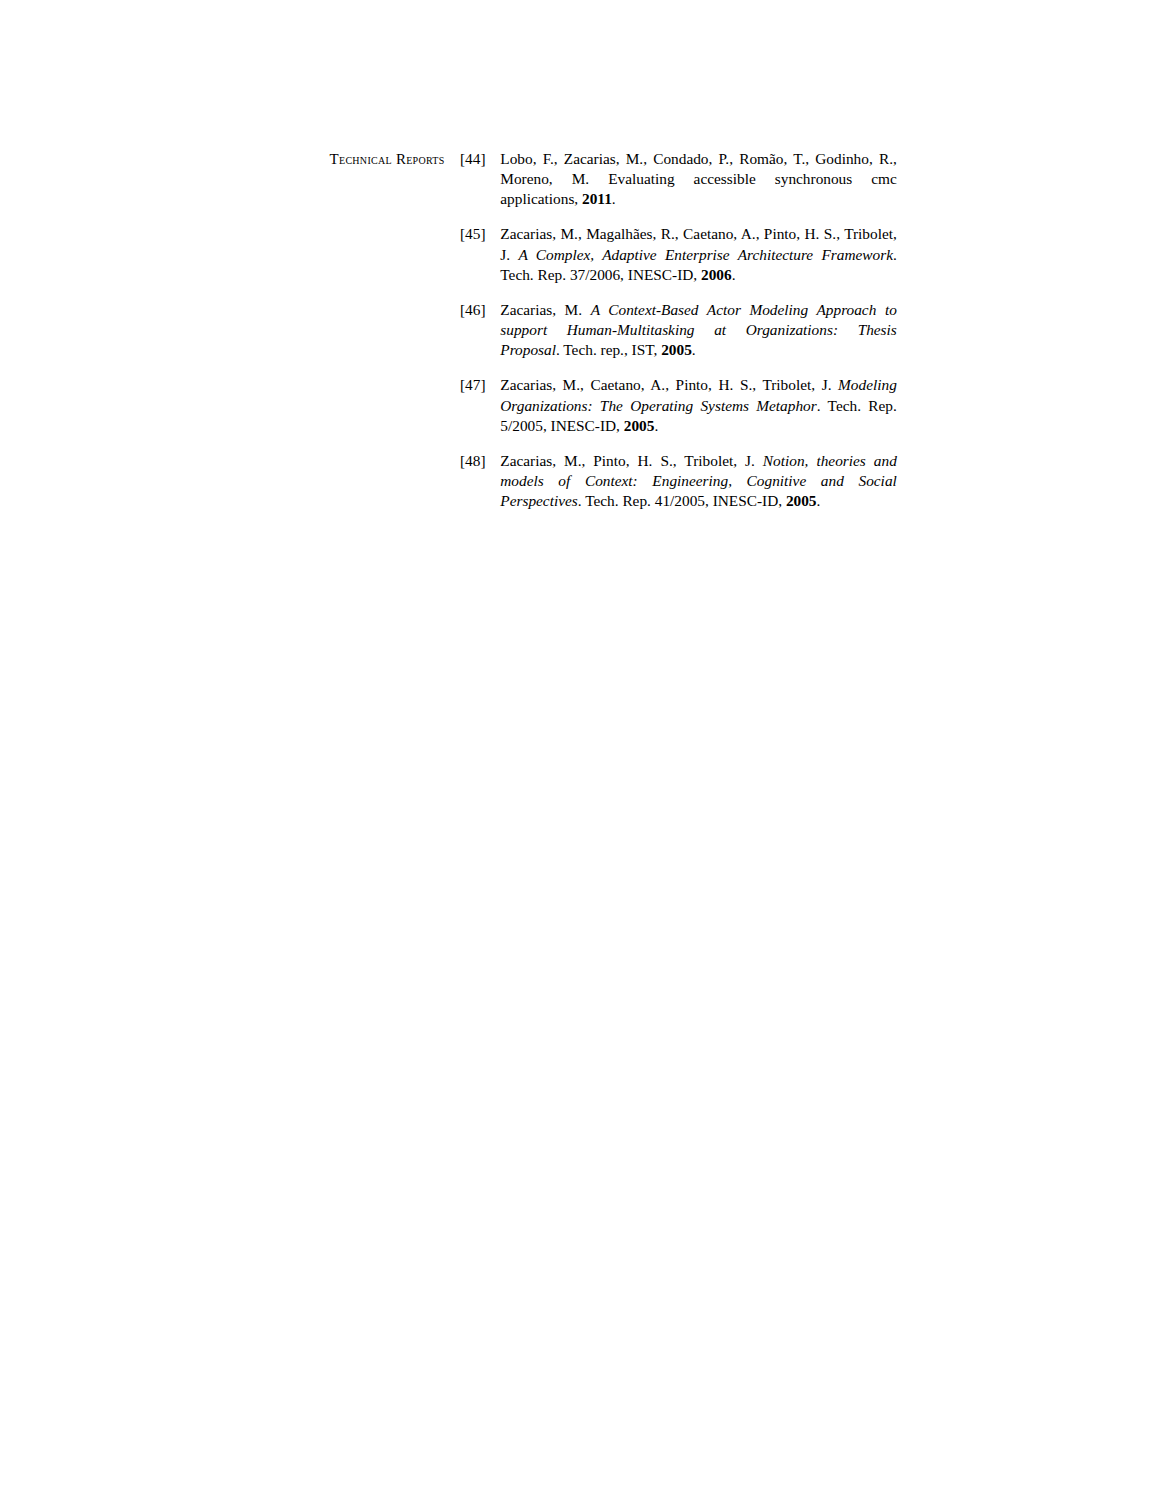Technical Reports
[44] Lobo, F., Zacarias, M., Condado, P., Romão, T., Godinho, R., Moreno, M. Evaluating accessible synchronous cmc applications, 2011.
[45] Zacarias, M., Magalhães, R., Caetano, A., Pinto, H. S., Tribolet, J. A Complex, Adaptive Enterprise Architecture Framework. Tech. Rep. 37/2006, INESC-ID, 2006.
[46] Zacarias, M. A Context-Based Actor Modeling Approach to support Human-Multitasking at Organizations: Thesis Proposal. Tech. rep., IST, 2005.
[47] Zacarias, M., Caetano, A., Pinto, H. S., Tribolet, J. Modeling Organizations: The Operating Systems Metaphor. Tech. Rep. 5/2005, INESC-ID, 2005.
[48] Zacarias, M., Pinto, H. S., Tribolet, J. Notion, theories and models of Context: Engineering, Cognitive and Social Perspectives. Tech. Rep. 41/2005, INESC-ID, 2005.